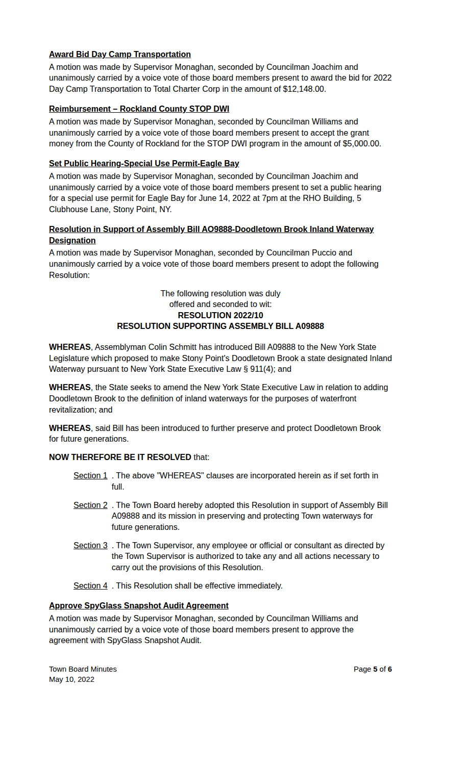Award Bid Day Camp Transportation
A motion was made by Supervisor Monaghan, seconded by Councilman Joachim and unanimously carried by a voice vote of those board members present to award the bid for 2022 Day Camp Transportation to Total Charter Corp in the amount of $12,148.00.
Reimbursement – Rockland County STOP DWI
A motion was made by Supervisor Monaghan, seconded by Councilman Williams and unanimously carried by a voice vote of those board members present to accept the grant money from the County of Rockland for the STOP DWI program in the amount of $5,000.00.
Set Public Hearing-Special Use Permit-Eagle Bay
A motion was made by Supervisor Monaghan, seconded by Councilman Joachim and unanimously carried by a voice vote of those board members present to set a public hearing for a special use permit for Eagle Bay for June 14, 2022 at 7pm at the RHO Building, 5 Clubhouse Lane, Stony Point, NY.
Resolution in Support of Assembly Bill AO9888-Doodletown Brook Inland Waterway Designation
A motion was made by Supervisor Monaghan, seconded by Councilman Puccio and unanimously carried by a voice vote of those board members present to adopt the following Resolution:
The following resolution was duly
offered and seconded to wit:
RESOLUTION 2022/10
RESOLUTION SUPPORTING ASSEMBLY BILL A09888
WHEREAS, Assemblyman Colin Schmitt has introduced Bill A09888 to the New York State Legislature which proposed to make Stony Point's Doodletown Brook a state designated Inland Waterway pursuant to New York State Executive Law § 911(4); and
WHEREAS, the State seeks to amend the New York State Executive Law in relation to adding Doodletown Brook to the definition of inland waterways for the purposes of waterfront revitalization; and
WHEREAS, said Bill has been introduced to further preserve and protect Doodletown Brook for future generations.
NOW THEREFORE BE IT RESOLVED that:
Section 1. The above "WHEREAS" clauses are incorporated herein as if set forth in full.
Section 2. The Town Board hereby adopted this Resolution in support of Assembly Bill A09888 and its mission in preserving and protecting Town waterways for future generations.
Section 3. The Town Supervisor, any employee or official or consultant as directed by the Town Supervisor is authorized to take any and all actions necessary to carry out the provisions of this Resolution.
Section 4. This Resolution shall be effective immediately.
Approve SpyGlass Snapshot Audit Agreement
A motion was made by Supervisor Monaghan, seconded by Councilman Williams and unanimously carried by a voice vote of those board members present to approve the agreement with SpyGlass Snapshot Audit.
Town Board Minutes
May 10, 2022
Page 5 of 6